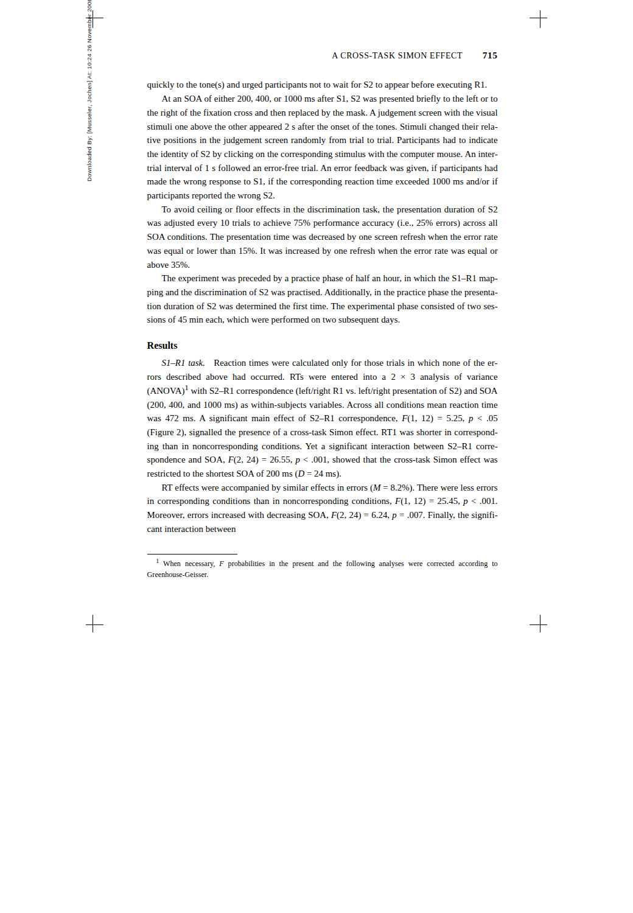Downloaded By: [Musseler, Jochen] At: 10:24 26 November 2008
A CROSS-TASK SIMON EFFECT 715
quickly to the tone(s) and urged participants not to wait for S2 to appear before executing R1.
At an SOA of either 200, 400, or 1000 ms after S1, S2 was presented briefly to the left or to the right of the fixation cross and then replaced by the mask. A judgement screen with the visual stimuli one above the other appeared 2 s after the onset of the tones. Stimuli changed their relative positions in the judgement screen randomly from trial to trial. Participants had to indicate the identity of S2 by clicking on the corresponding stimulus with the computer mouse. An inter-trial interval of 1 s followed an error-free trial. An error feedback was given, if participants had made the wrong response to S1, if the corresponding reaction time exceeded 1000 ms and/or if participants reported the wrong S2.
To avoid ceiling or floor effects in the discrimination task, the presentation duration of S2 was adjusted every 10 trials to achieve 75% performance accuracy (i.e., 25% errors) across all SOA conditions. The presentation time was decreased by one screen refresh when the error rate was equal or lower than 15%. It was increased by one refresh when the error rate was equal or above 35%.
The experiment was preceded by a practice phase of half an hour, in which the S1–R1 mapping and the discrimination of S2 was practised. Additionally, in the practice phase the presentation duration of S2 was determined the first time. The experimental phase consisted of two sessions of 45 min each, which were performed on two subsequent days.
Results
S1–R1 task. Reaction times were calculated only for those trials in which none of the errors described above had occurred. RTs were entered into a 2 × 3 analysis of variance (ANOVA)1 with S2–R1 correspondence (left/right R1 vs. left/right presentation of S2) and SOA (200, 400, and 1000 ms) as within-subjects variables. Across all conditions mean reaction time was 472 ms. A significant main effect of S2–R1 correspondence, F(1, 12) = 5.25, p < .05 (Figure 2), signalled the presence of a cross-task Simon effect. RT1 was shorter in corresponding than in noncorresponding conditions. Yet a significant interaction between S2–R1 correspondence and SOA, F(2, 24) = 26.55, p < .001, showed that the cross-task Simon effect was restricted to the shortest SOA of 200 ms (D = 24 ms).
RT effects were accompanied by similar effects in errors (M = 8.2%). There were less errors in corresponding conditions than in noncorresponding conditions, F(1, 12) = 25.45, p < .001. Moreover, errors increased with decreasing SOA, F(2, 24) = 6.24, p = .007. Finally, the significant interaction between
1 When necessary, F probabilities in the present and the following analyses were corrected according to Greenhouse-Geisser.